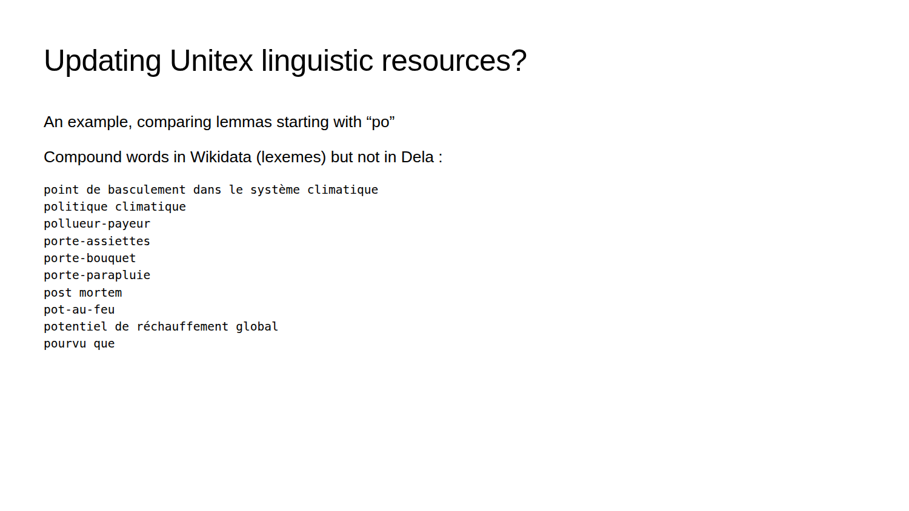Updating Unitex linguistic resources?
An example, comparing lemmas starting with “po”
Compound words in Wikidata (lexemes) but not in Dela :
point de basculement dans le système climatique
politique climatique
pollueur-payeur
porte-assiettes
porte-bouquet
porte-parapluie
post mortem
pot-au-feu
potentiel de réchauffement global
pourvu que